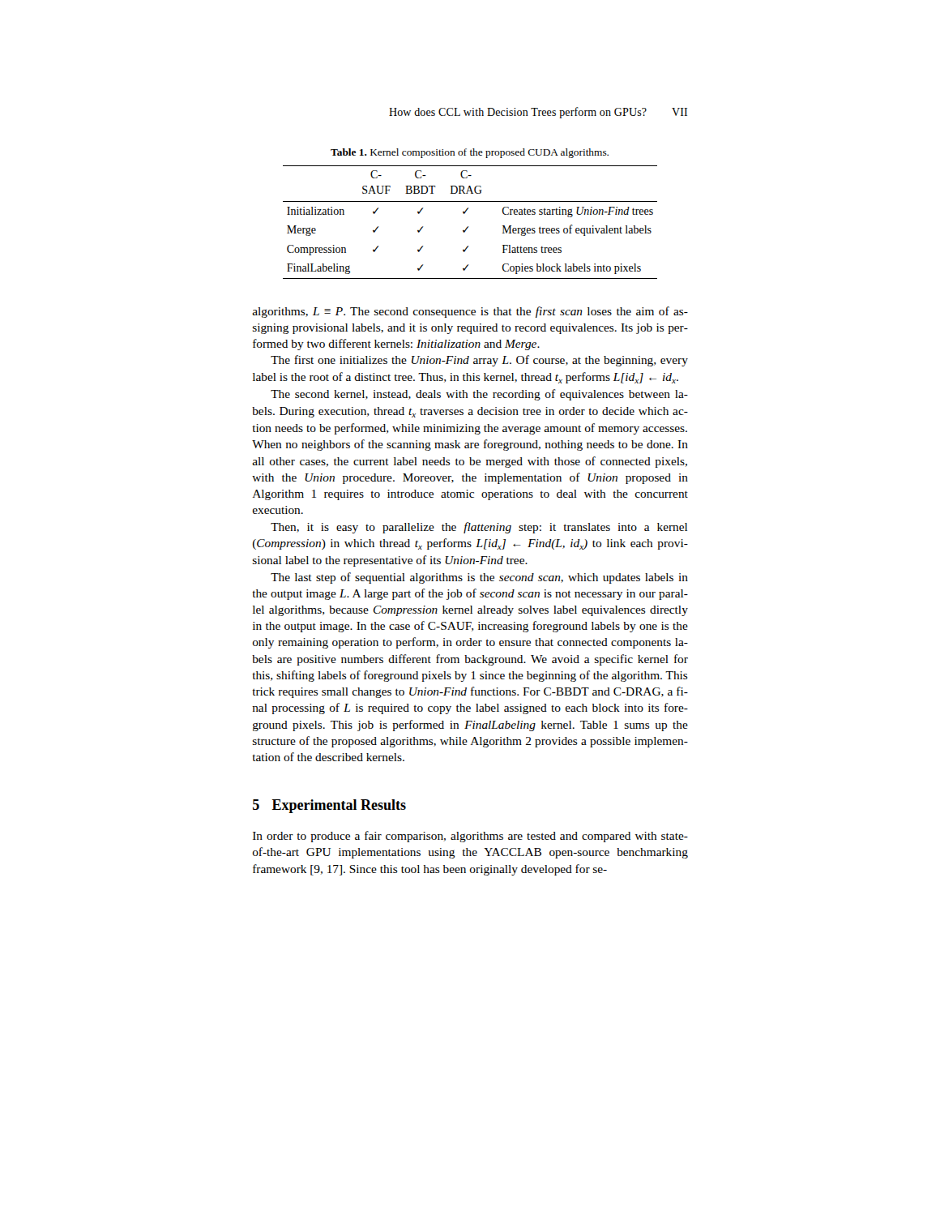How does CCL with Decision Trees perform on GPUs?VII
Table 1. Kernel composition of the proposed CUDA algorithms.
| | C-SAUF | C-BBDT | C-DRAG | |
| --- | --- | --- | --- | --- |
| Initialization | ✓ | ✓ | ✓ | Creates starting Union-Find trees |
| Merge | ✓ | ✓ | ✓ | Merges trees of equivalent labels |
| Compression | ✓ | ✓ | ✓ | Flattens trees |
| FinalLabeling | | ✓ | ✓ | Copies block labels into pixels |
algorithms, L ≡ P. The second consequence is that the first scan loses the aim of assigning provisional labels, and it is only required to record equivalences. Its job is performed by two different kernels: Initialization and Merge.
The first one initializes the Union-Find array L. Of course, at the beginning, every label is the root of a distinct tree. Thus, in this kernel, thread tx performs L[idx] ← idx.
The second kernel, instead, deals with the recording of equivalences between labels. During execution, thread tx traverses a decision tree in order to decide which action needs to be performed, while minimizing the average amount of memory accesses. When no neighbors of the scanning mask are foreground, nothing needs to be done. In all other cases, the current label needs to be merged with those of connected pixels, with the Union procedure. Moreover, the implementation of Union proposed in Algorithm 1 requires to introduce atomic operations to deal with the concurrent execution.
Then, it is easy to parallelize the flattening step: it translates into a kernel (Compression) in which thread tx performs L[idx] ← Find(L, idx) to link each provisional label to the representative of its Union-Find tree.
The last step of sequential algorithms is the second scan, which updates labels in the output image L. A large part of the job of second scan is not necessary in our parallel algorithms, because Compression kernel already solves label equivalences directly in the output image. In the case of C-SAUF, increasing foreground labels by one is the only remaining operation to perform, in order to ensure that connected components labels are positive numbers different from background. We avoid a specific kernel for this, shifting labels of foreground pixels by 1 since the beginning of the algorithm. This trick requires small changes to Union-Find functions. For C-BBDT and C-DRAG, a final processing of L is required to copy the label assigned to each block into its foreground pixels. This job is performed in FinalLabeling kernel. Table 1 sums up the structure of the proposed algorithms, while Algorithm 2 provides a possible implementation of the described kernels.
5 Experimental Results
In order to produce a fair comparison, algorithms are tested and compared with state-of-the-art GPU implementations using the YACCLAB open-source benchmarking framework [9, 17]. Since this tool has been originally developed for se-